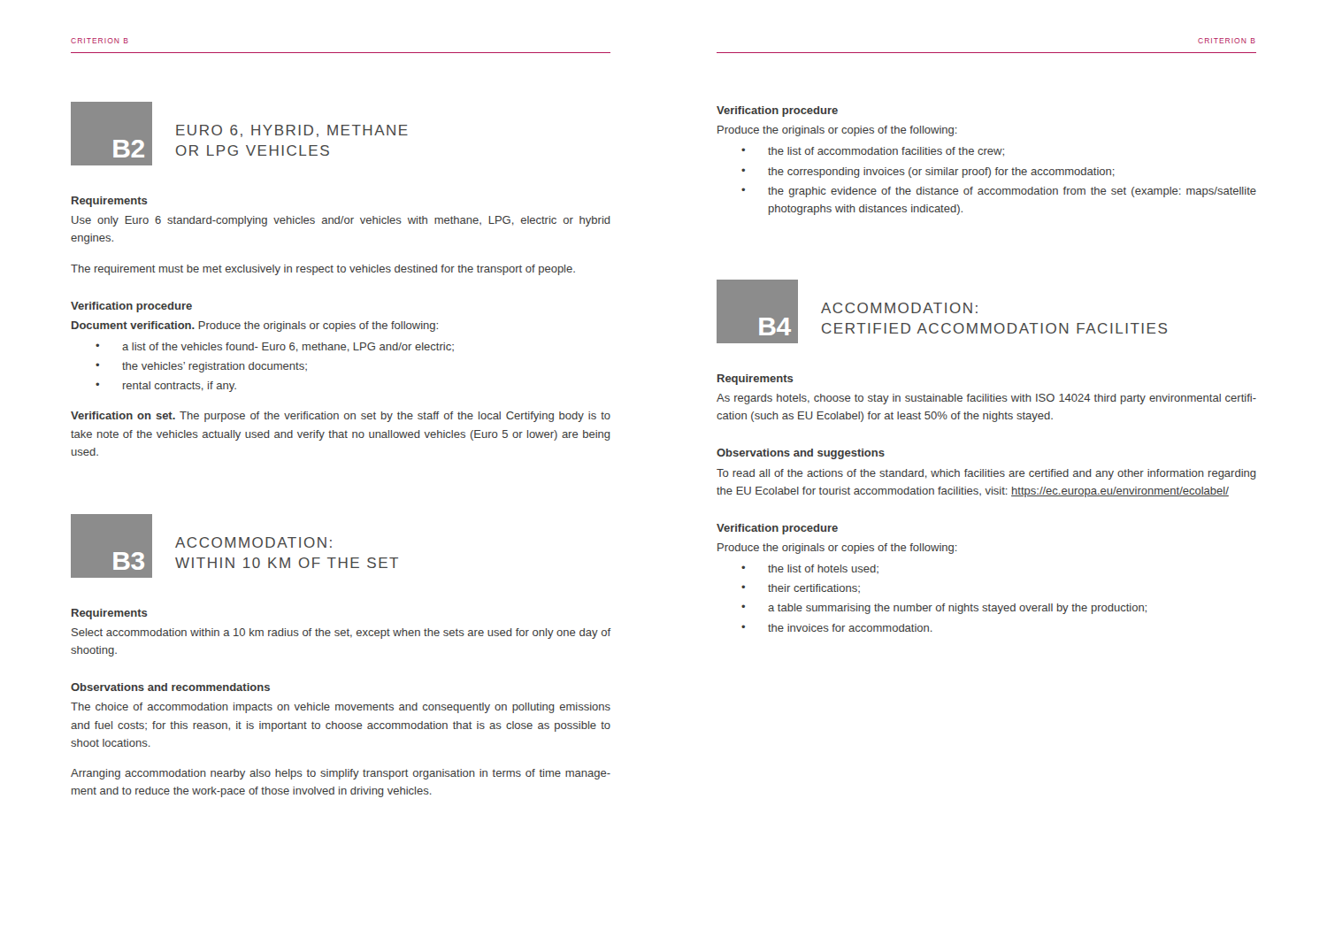Criterion B
B2
Euro 6, hybrid, methane
or LPG vehicles
Requirements
Use only Euro 6 standard-complying vehicles and/or vehicles with methane, LPG, electric or hybrid engines.
The requirement must be met exclusively in respect to vehicles destined for the transport of people.
Verification procedure
Document verification. Produce the originals or copies of the following:
a list of the vehicles found- Euro 6, methane, LPG and/or electric;
the vehicles’ registration documents;
rental contracts, if any.
Verification on set. The purpose of the verification on set by the staff of the local Certifying body is to take note of the vehicles actually used and verify that no unallowed vehicles (Euro 5 or lower) are being used.
B3
Accommodation:
within 10 km of the set
Requirements
Select accommodation within a 10 km radius of the set, except when the sets are used for only one day of shooting.
Observations and recommendations
The choice of accommodation impacts on vehicle movements and consequently on polluting emissions and fuel costs; for this reason, it is important to choose accommodation that is as close as possible to shoot locations.
Arranging accommodation nearby also helps to simplify transport organisation in terms of time management and to reduce the work-pace of those involved in driving vehicles.
Criterion B
Verification procedure
Produce the originals or copies of the following:
the list of accommodation facilities of the crew;
the corresponding invoices (or similar proof) for the accommodation;
the graphic evidence of the distance of accommodation from the set (example: maps/satellite photographs with distances indicated).
B4
Accommodation:
certified accommodation facilities
Requirements
As regards hotels, choose to stay in sustainable facilities with ISO 14024 third party environmental certification (such as EU Ecolabel) for at least 50% of the nights stayed.
Observations and suggestions
To read all of the actions of the standard, which facilities are certified and any other information regarding the EU Ecolabel for tourist accommodation facilities, visit: https://ec.europa.eu/environment/ecolabel/
Verification procedure
Produce the originals or copies of the following:
the list of hotels used;
their certifications;
a table summarising the number of nights stayed overall by the production;
the invoices for accommodation.